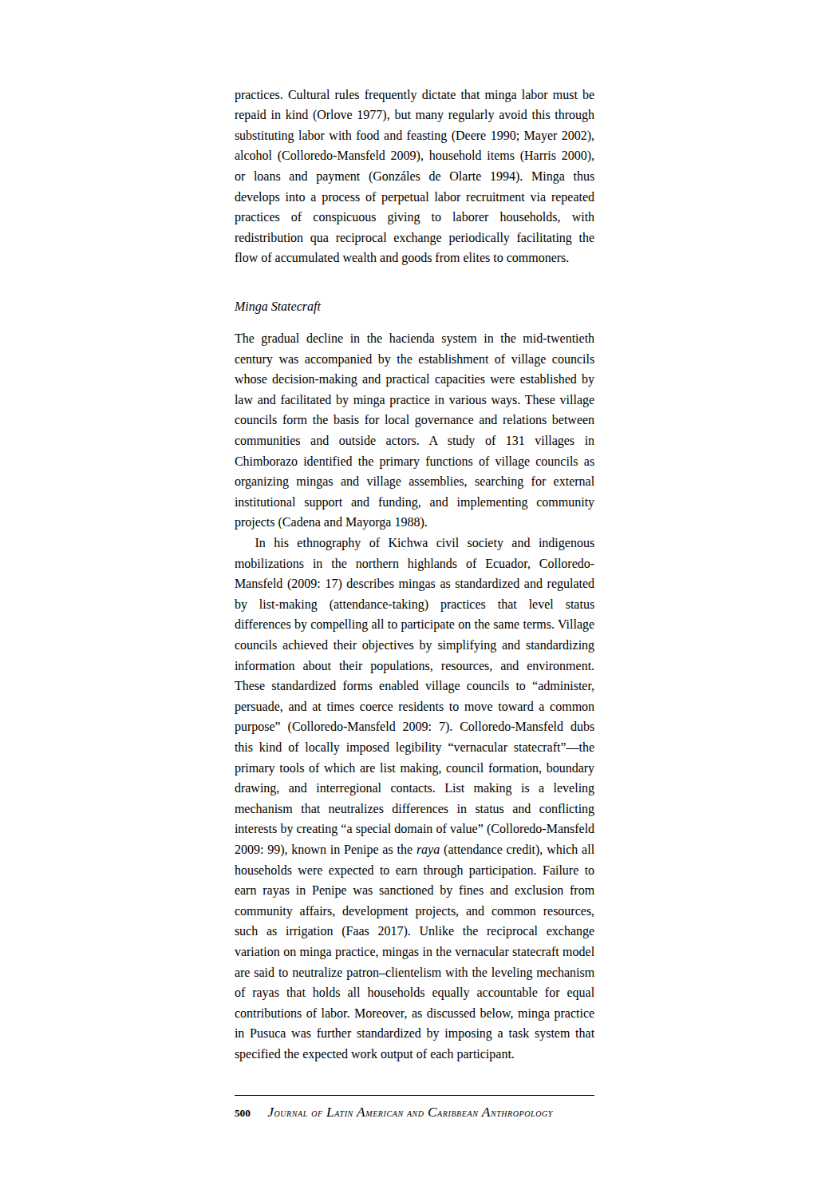practices. Cultural rules frequently dictate that minga labor must be repaid in kind (Orlove 1977), but many regularly avoid this through substituting labor with food and feasting (Deere 1990; Mayer 2002), alcohol (Colloredo-Mansfeld 2009), household items (Harris 2000), or loans and payment (Gonzáles de Olarte 1994). Minga thus develops into a process of perpetual labor recruitment via repeated practices of conspicuous giving to laborer households, with redistribution qua reciprocal exchange periodically facilitating the flow of accumulated wealth and goods from elites to commoners.
Minga Statecraft
The gradual decline in the hacienda system in the mid-twentieth century was accompanied by the establishment of village councils whose decision-making and practical capacities were established by law and facilitated by minga practice in various ways. These village councils form the basis for local governance and relations between communities and outside actors. A study of 131 villages in Chimborazo identified the primary functions of village councils as organizing mingas and village assemblies, searching for external institutional support and funding, and implementing community projects (Cadena and Mayorga 1988).
In his ethnography of Kichwa civil society and indigenous mobilizations in the northern highlands of Ecuador, Colloredo-Mansfeld (2009: 17) describes mingas as standardized and regulated by list-making (attendance-taking) practices that level status differences by compelling all to participate on the same terms. Village councils achieved their objectives by simplifying and standardizing information about their populations, resources, and environment. These standardized forms enabled village councils to “administer, persuade, and at times coerce residents to move toward a common purpose” (Colloredo-Mansfeld 2009: 7). Colloredo-Mansfeld dubs this kind of locally imposed legibility “vernacular statecraft”—the primary tools of which are list making, council formation, boundary drawing, and interregional contacts. List making is a leveling mechanism that neutralizes differences in status and conflicting interests by creating “a special domain of value” (Colloredo-Mansfeld 2009: 99), known in Penipe as the raya (attendance credit), which all households were expected to earn through participation. Failure to earn rayas in Penipe was sanctioned by fines and exclusion from community affairs, development projects, and common resources, such as irrigation (Faas 2017). Unlike the reciprocal exchange variation on minga practice, mingas in the vernacular statecraft model are said to neutralize patron–clientelism with the leveling mechanism of rayas that holds all households equally accountable for equal contributions of labor. Moreover, as discussed below, minga practice in Pusuca was further standardized by imposing a task system that specified the expected work output of each participant.
500 Journal of Latin American and Caribbean Anthropology